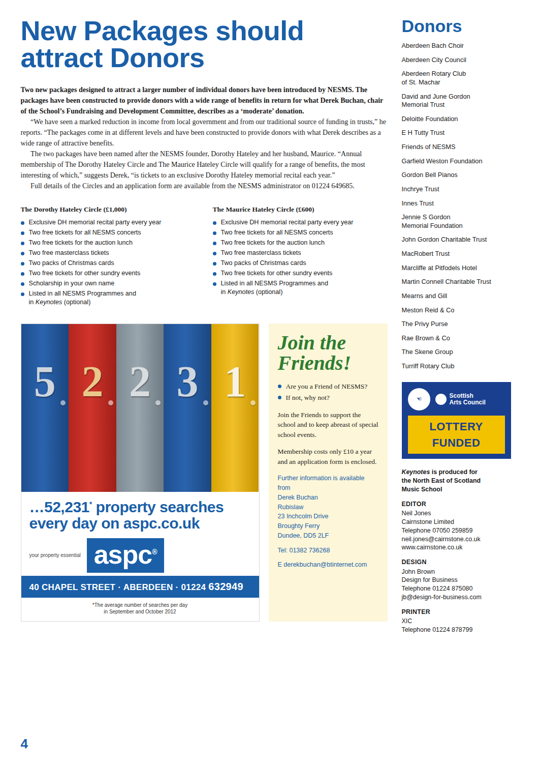New Packages should
attract Donors
Two new packages designed to attract a larger number of individual donors have been introduced by NESMS. The packages have been constructed to provide donors with a wide range of benefits in return for what Derek Buchan, chair of the School’s Fundraising and Development Committee, describes as a ‘moderate’ donation.
“We have seen a marked reduction in income from local government and from our traditional source of funding in trusts,” he reports. “The packages come in at different levels and have been constructed to provide donors with what Derek describes as a wide range of attractive benefits.
The two packages have been named after the NESMS founder, Dorothy Hateley and her husband, Maurice. “Annual membership of The Dorothy Hateley Circle and The Maurice Hateley Circle will qualify for a range of benefits, the most interesting of which,” suggests Derek, “is tickets to an exclusive Dorothy Hateley memorial recital each year.”
Full details of the Circles and an application form are available from the NESMS administrator on 01224 649685.
The Dorothy Hateley Circle (£1,000)
Exclusive DH memorial recital party every year
Two free tickets for all NESMS concerts
Two free tickets for the auction lunch
Two free masterclass tickets
Two packs of Christmas cards
Two free tickets for other sundry events
Scholarship in your own name
Listed in all NESMS Programmes and
in Keynotes (optional)
The Maurice Hateley Circle (£600)
Exclusive DH memorial recital party every year
Two free tickets for all NESMS concerts
Two free tickets for the auction lunch
Two free masterclass tickets
Two packs of Christmas cards
Two free tickets for other sundry events
Listed in all NESMS Programmes and
in Keynotes (optional)
5
2
2
3
1
…52,231* property searches
every day on aspc.co.uk
your property essential
aspc®
40 CHAPEL STREET · ABERDEEN · 01224 632949
*The average number of searches per day
in September and October 2012
Join the
Friends!
Are you a Friend of NESMS?
If not, why not?
Join the Friends to support the school and to keep abreast of special school events.
Membership costs only £10 a year and an application form is enclosed.
Further information is available from Derek Buchan Rubislaw 23 Inchcolm Drive Broughty Ferry Dundee, DD5 2LF Tel: 01382 736268 E derekbuchan@btinternet.com
Donors
Aberdeen Bach Choir
Aberdeen City Council
Aberdeen Rotary Club
of St. Machar
David and June Gordon
Memorial Trust
Deloitte Foundation
E H Tutty Trust
Friends of NESMS
Garfield Weston Foundation
Gordon Bell Pianos
Inchrye Trust
Innes Trust
Jennie S Gordon
Memorial Foundation
John Gordon Charitable Trust
MacRobert Trust
Marcliffe at Pitfodels Hotel
Martin Connell Charitable Trust
Mearns and Gill
Meston Reid & Co
The Privy Purse
Rae Brown & Co
The Skene Group
Turriff Rotary Club
☜
Scottish
Arts Council
LOTTERY FUNDED
Keynotes is produced for
the North East of Scotland
Music School
EDITOR
Neil Jones
Cairnstone Limited
Telephone 07050 259859
neil.jones@cairnstone.co.uk
www.cairnstone.co.uk
DESIGN
John Brown
Design for Business
Telephone 01224 875080
jb@design-for-business.com
PRINTER
XIC
Telephone 01224 878799
4